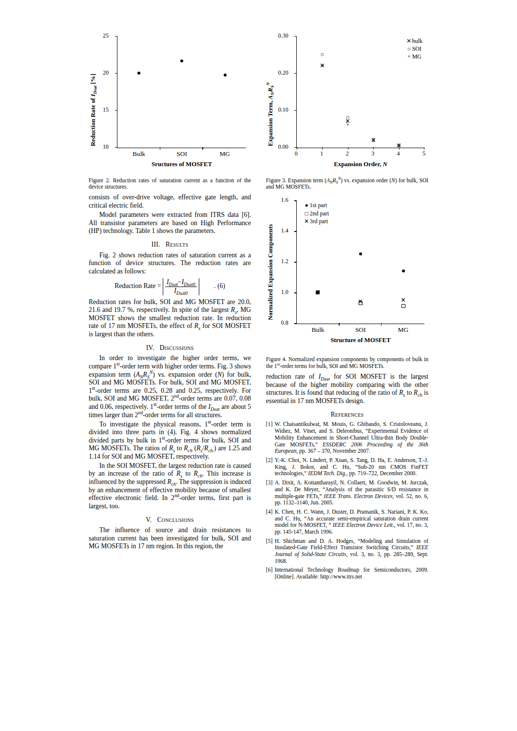Reduction Rate of IDsat [%]
25
20
15
10
Bulk
SOI
MG
Sructures of MOSFET
Figure 2. Reduction rates of saturation current as a function of the device structures.
Expansion Term, ANRSN
0.30
0.20
0.10
0.00
0
1
2
3
4
5
Expansion Order, N
✕bulk
○SOI
+MG
○
✕
+
○
✕
+
○
✕
+
○
✕
+
Figure 3. Expansion term (ANRSN) vs. expansion order (N) for bulk, SOI and MG MOSFETs.
consists of over-drive voltage, effective gate length, and critical electric field.
Model parameters were extracted from ITRS data [6]. All transistor parameters are based on High Performance (HP) technology. Table 1 shows the parameters.
III. Results
Fig. 2 shows reduction rates of saturation current as a function of device structures. The reduction rates are calculated as follows:
Reduction Rate = IDsat−IDsat0 IDsat0 . (6)
Reduction rates for bulk, SOI and MG MOSFET are 20.0, 21.6 and 19.7 %, respectively. In spite of the largest Rs, MG MOSFET shows the smallest reduction rate. In reduction rate of 17 nm MOSFETs, the effect of Rs for SOI MOSFET is largest than the others.
IV. Discussions
In order to investigate the higher order terms, we compare 1st-order term with higher order terms. Fig. 3 shows expansion term (ANRSN) vs. expansion order (N) for bulk, SOI and MG MOSFETs. For bulk, SOI and MG MOSFET, 1st-order terms are 0.25, 0.28 and 0.25, respectively. For bulk, SOI and MG MOSFET, 2nd-order terms are 0.07, 0.08 and 0.06, respectively. 1st-order terms of the IDsat are about 5 times larger than 2nd-order terms for all structures.
To investigate the physical reasons, 1st-order term is divided into three parts in (4). Fig. 4 shows normalized divided parts by bulk in 1st-order terms for bulk, SOI and MG MOSFETs. The ratios of Rs to Rch (Rs/Rch.) are 1.25 and 1.14 for SOI and MG MOSFET, respectively.
In the SOI MOSFET, the largest reduction rate is caused by an increase of the ratio of Rs to Rch. This increase is influenced by the suppressed Rch. The suppression is induced by an enhancement of effective mobility because of smallest effective electronic field. In 2nd-order terms, first part is largest, too.
V. Conclusions
The influence of source and drain resistances to saturation current has been investigated for bulk, SOI and MG MOSFETs in 17 nm region. In this region, the
Normalized Expansion Components
1.6
1.4
1.2
1.0
0.8
●1st part
□2nd part
✕3rd part
✕
✕
✕
Bulk
SOI
MG
Structure of MOSFET
Figure 4. Normalized expansion components by components of bulk in the 1st-order terms for bulk, SOI and MG MOSFETs.
reduction rate of IDsat for SOI MOSFET is the largest because of the higher mobility comparing with the other structures. It is found that reducing of the ratio of Rs to Rch is essential in 17 nm MOSFETs design.
References
[1] W. Chaisantikulwat, M. Mouis, G. Ghibaudo, S. Cristoloveanu, J. Widiez, M. Vinet, and S. Deleonibus, “Experimental Evidence of Mobility Enhancement in Short-Channel Ultra-thin Body Double-Gate MOSFETs,” ESSDERC 2006 Proceeding of the 36th European, pp. 367 – 370, November 2007.
[2] Y.-K. Choi, N. Lindert, P. Xuan, S. Tang, D. Ha, E. Anderson, T.-J. King, J. Bokor, and C. Hu, “Sub-20 nm CMOS FinFET technologies,” IEDM Tech. Dig., pp. 719–722, December 2000.
[3] A. Dixit, A. Kottantharayil, N. Collaert, M. Goodwin, M. Jurczak, and K. De Meyer, “Analysis of the parasitic S/D resistance in multiple-gate FETs,” IEEE Trans. Electron Devices, vol. 52, no. 6, pp. 1132–1140, Jun. 2005.
[4] K. Chen, H. C. Wann, J. Duster, D. Pramanik, S. Nariani, P. K. Ko, and C. Hu, “An accurate semi-empirical saturation drain current model for N-MOSFET, “ IEEE Electron Device Lett., vol. 17, no. 3, pp. 145-147, March 1996.
[5] H. Shichman and D. A. Hodges, “Modeling and Simulation of Insulated-Gate Field-Effect Transistor Switching Circuits,” IEEE Journal of Solid-State Circuits, vol. 3, no. 3, pp. 285–289, Sept. 1968.
[6] International Technology Roadmap for Semiconductors, 2009. [Online]. Available: http://www.itrs.net